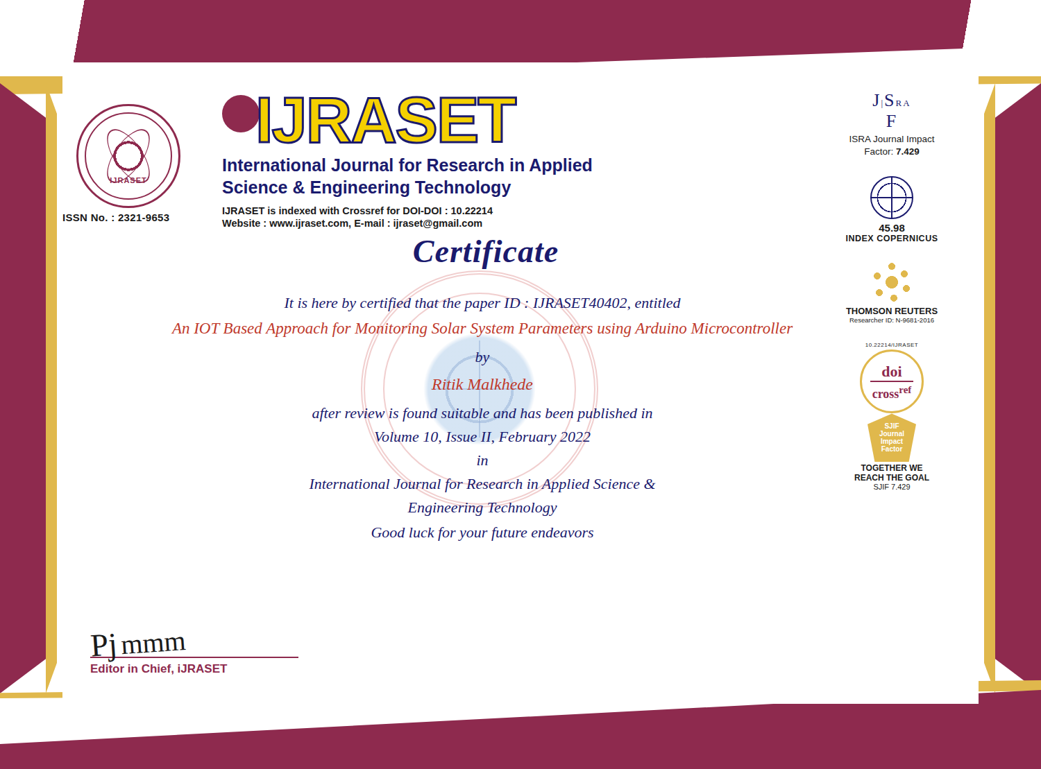IJRASET
ISSN No. : 2321-9653
IJRASET
International Journal for Research in Applied
Science & Engineering Technology
IJRASET is indexed with Crossref for DOI-DOI : 10.22214
Website : www.ijraset.com, E-mail : ijraset@gmail.com
Certificate
J|SRA
F
ISRA Journal Impact
Factor: 7.429
45.98
INDEX COPERNICUS
THOMSON REUTERS
Researcher ID: N-9681-2016
10.22214/IJRASET
doi
crossref
SJIF
Journal
Impact
Factor
TOGETHER WE REACH THE GOAL
SJIF 7.429
It is here by certified that the paper ID : IJRASET40402, entitled An IOT Based Approach for Monitoring Solar System Parameters using Arduino Microcontroller by Ritik Malkhede after review is found suitable and has been published in
Volume 10, Issue II, February 2022
in
International Journal for Research in Applied Science & Engineering Technology Good luck for your future endeavors
Pj mmm
Editor in Chief, iJRASET